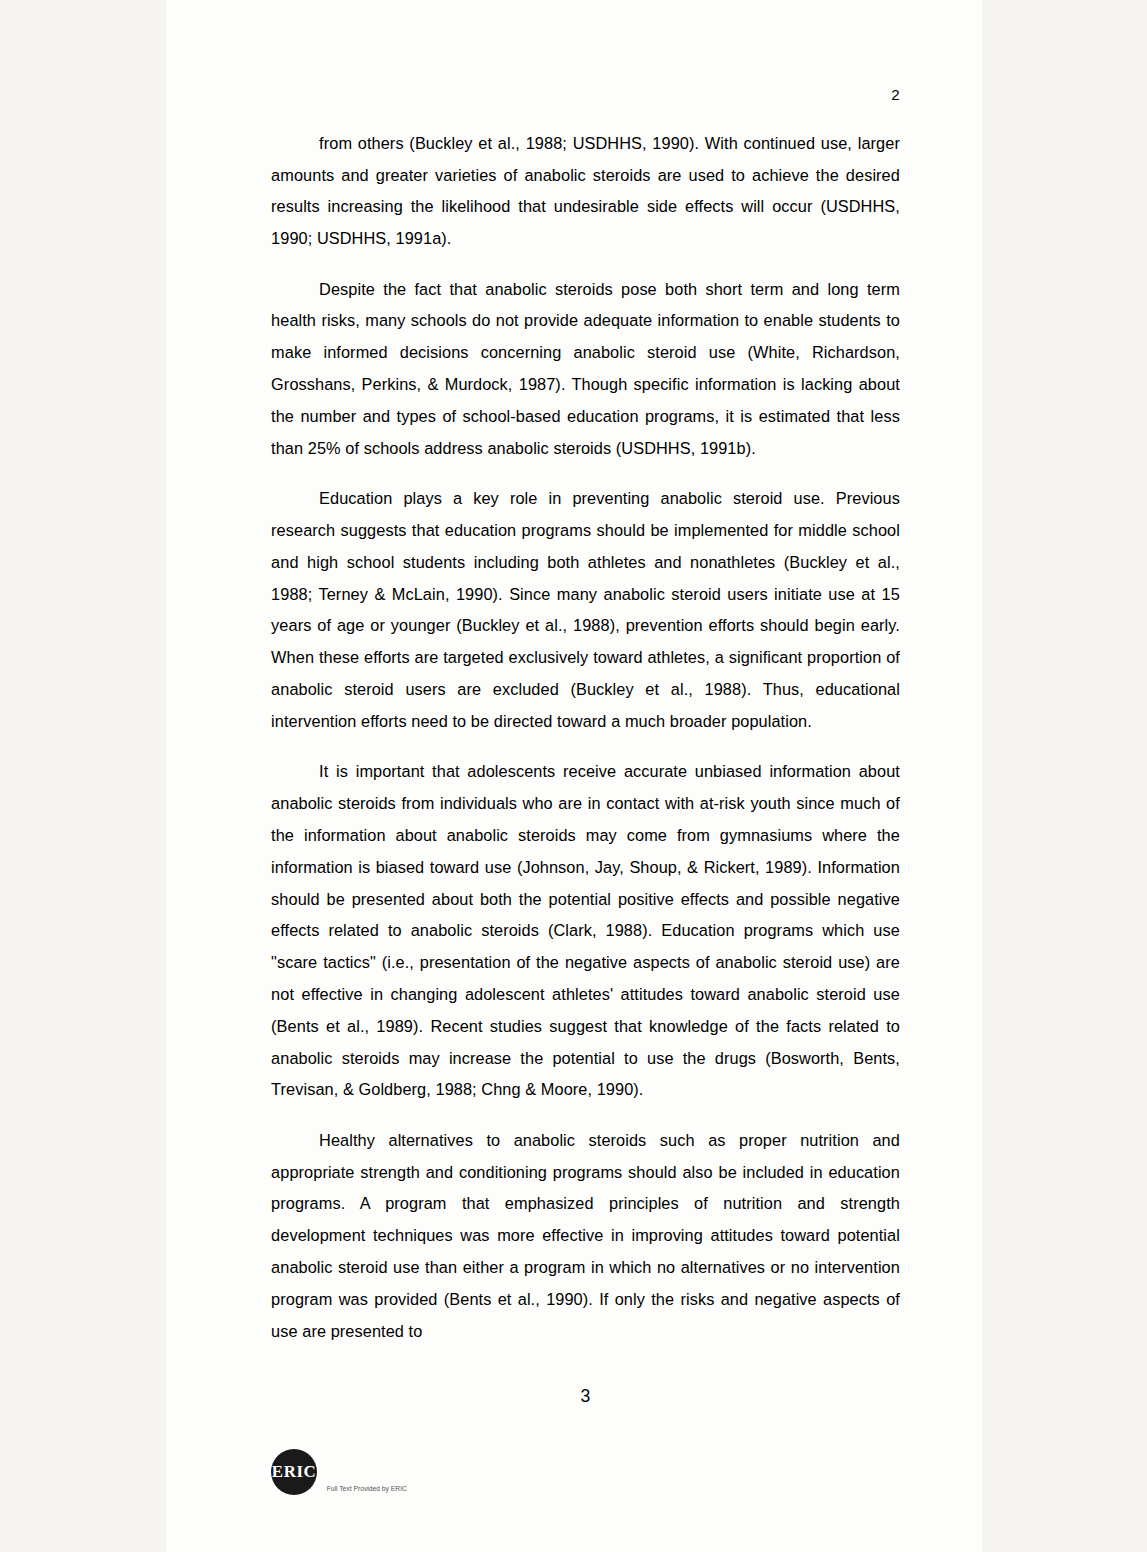2
from others (Buckley et al., 1988; USDHHS, 1990). With continued use, larger amounts and greater varieties of anabolic steroids are used to achieve the desired results increasing the likelihood that undesirable side effects will occur (USDHHS, 1990; USDHHS, 1991a).
Despite the fact that anabolic steroids pose both short term and long term health risks, many schools do not provide adequate information to enable students to make informed decisions concerning anabolic steroid use (White, Richardson, Grosshans, Perkins, & Murdock, 1987). Though specific information is lacking about the number and types of school-based education programs, it is estimated that less than 25% of schools address anabolic steroids (USDHHS, 1991b).
Education plays a key role in preventing anabolic steroid use. Previous research suggests that education programs should be implemented for middle school and high school students including both athletes and nonathletes (Buckley et al., 1988; Terney & McLain, 1990). Since many anabolic steroid users initiate use at 15 years of age or younger (Buckley et al., 1988), prevention efforts should begin early. When these efforts are targeted exclusively toward athletes, a significant proportion of anabolic steroid users are excluded (Buckley et al., 1988). Thus, educational intervention efforts need to be directed toward a much broader population.
It is important that adolescents receive accurate unbiased information about anabolic steroids from individuals who are in contact with at-risk youth since much of the information about anabolic steroids may come from gymnasiums where the information is biased toward use (Johnson, Jay, Shoup, & Rickert, 1989). Information should be presented about both the potential positive effects and possible negative effects related to anabolic steroids (Clark, 1988). Education programs which use "scare tactics" (i.e., presentation of the negative aspects of anabolic steroid use) are not effective in changing adolescent athletes' attitudes toward anabolic steroid use (Bents et al., 1989). Recent studies suggest that knowledge of the facts related to anabolic steroids may increase the potential to use the drugs (Bosworth, Bents, Trevisan, & Goldberg, 1988; Chng & Moore, 1990).
Healthy alternatives to anabolic steroids such as proper nutrition and appropriate strength and conditioning programs should also be included in education programs. A program that emphasized principles of nutrition and strength development techniques was more effective in improving attitudes toward potential anabolic steroid use than either a program in which no alternatives or no intervention program was provided (Bents et al., 1990). If only the risks and negative aspects of use are presented to
3
ERIC
Full Text Provided by ERIC